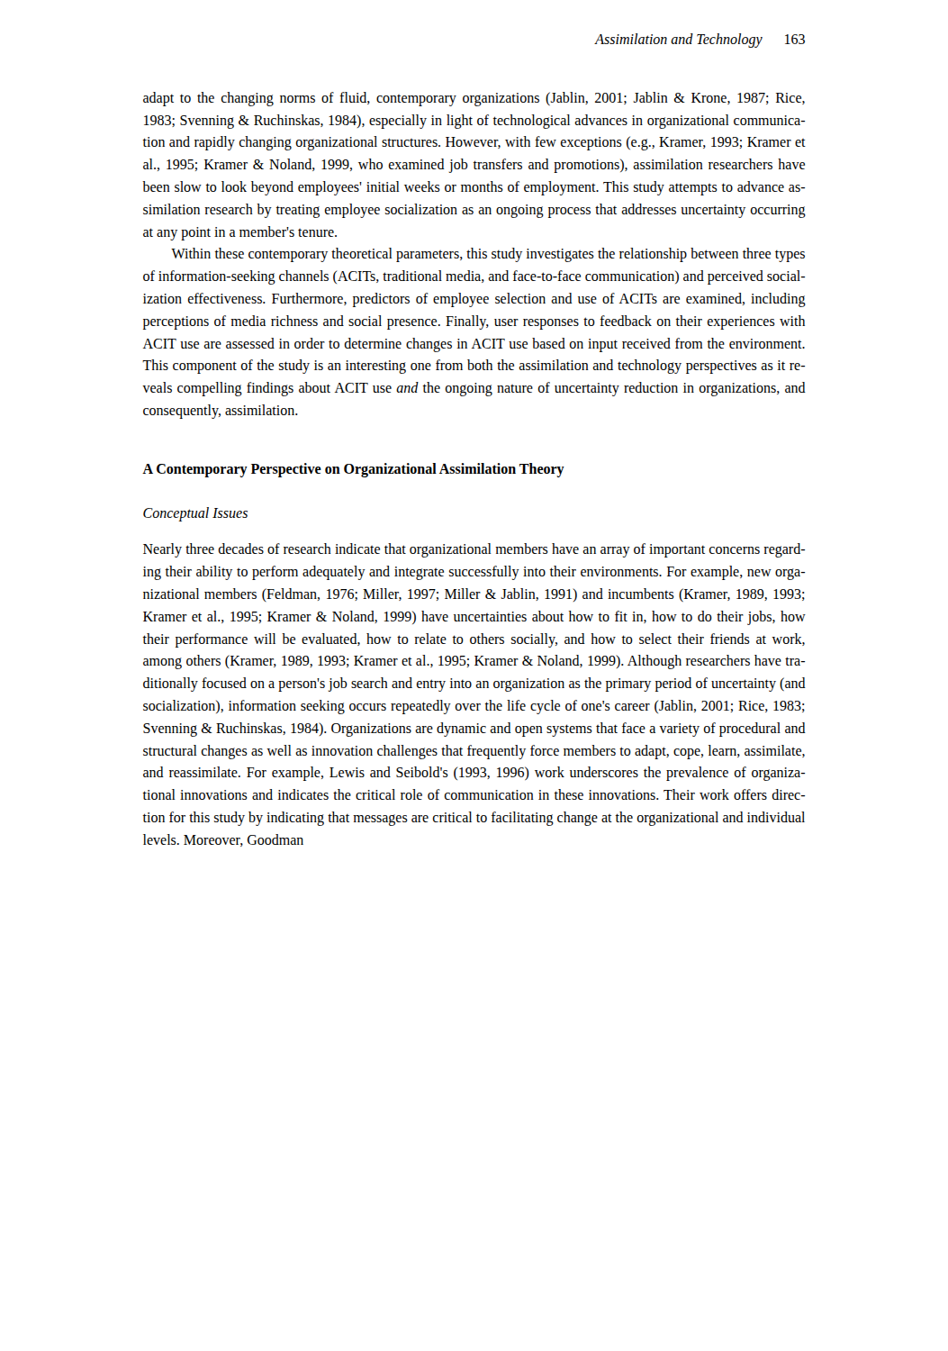Assimilation and Technology 163
adapt to the changing norms of fluid, contemporary organizations (Jablin, 2001; Jablin & Krone, 1987; Rice, 1983; Svenning & Ruchinskas, 1984), especially in light of technological advances in organizational communication and rapidly changing organizational structures. However, with few exceptions (e.g., Kramer, 1993; Kramer et al., 1995; Kramer & Noland, 1999, who examined job transfers and promotions), assimilation researchers have been slow to look beyond employees' initial weeks or months of employment. This study attempts to advance assimilation research by treating employee socialization as an ongoing process that addresses uncertainty occurring at any point in a member's tenure.
Within these contemporary theoretical parameters, this study investigates the relationship between three types of information-seeking channels (ACITs, traditional media, and face-to-face communication) and perceived socialization effectiveness. Furthermore, predictors of employee selection and use of ACITs are examined, including perceptions of media richness and social presence. Finally, user responses to feedback on their experiences with ACIT use are assessed in order to determine changes in ACIT use based on input received from the environment. This component of the study is an interesting one from both the assimilation and technology perspectives as it reveals compelling findings about ACIT use and the ongoing nature of uncertainty reduction in organizations, and consequently, assimilation.
A Contemporary Perspective on Organizational Assimilation Theory
Conceptual Issues
Nearly three decades of research indicate that organizational members have an array of important concerns regarding their ability to perform adequately and integrate successfully into their environments. For example, new organizational members (Feldman, 1976; Miller, 1997; Miller & Jablin, 1991) and incumbents (Kramer, 1989, 1993; Kramer et al., 1995; Kramer & Noland, 1999) have uncertainties about how to fit in, how to do their jobs, how their performance will be evaluated, how to relate to others socially, and how to select their friends at work, among others (Kramer, 1989, 1993; Kramer et al., 1995; Kramer & Noland, 1999). Although researchers have traditionally focused on a person's job search and entry into an organization as the primary period of uncertainty (and socialization), information seeking occurs repeatedly over the life cycle of one's career (Jablin, 2001; Rice, 1983; Svenning & Ruchinskas, 1984). Organizations are dynamic and open systems that face a variety of procedural and structural changes as well as innovation challenges that frequently force members to adapt, cope, learn, assimilate, and reassimilate. For example, Lewis and Seibold's (1993, 1996) work underscores the prevalence of organizational innovations and indicates the critical role of communication in these innovations. Their work offers direction for this study by indicating that messages are critical to facilitating change at the organizational and individual levels. Moreover, Goodman